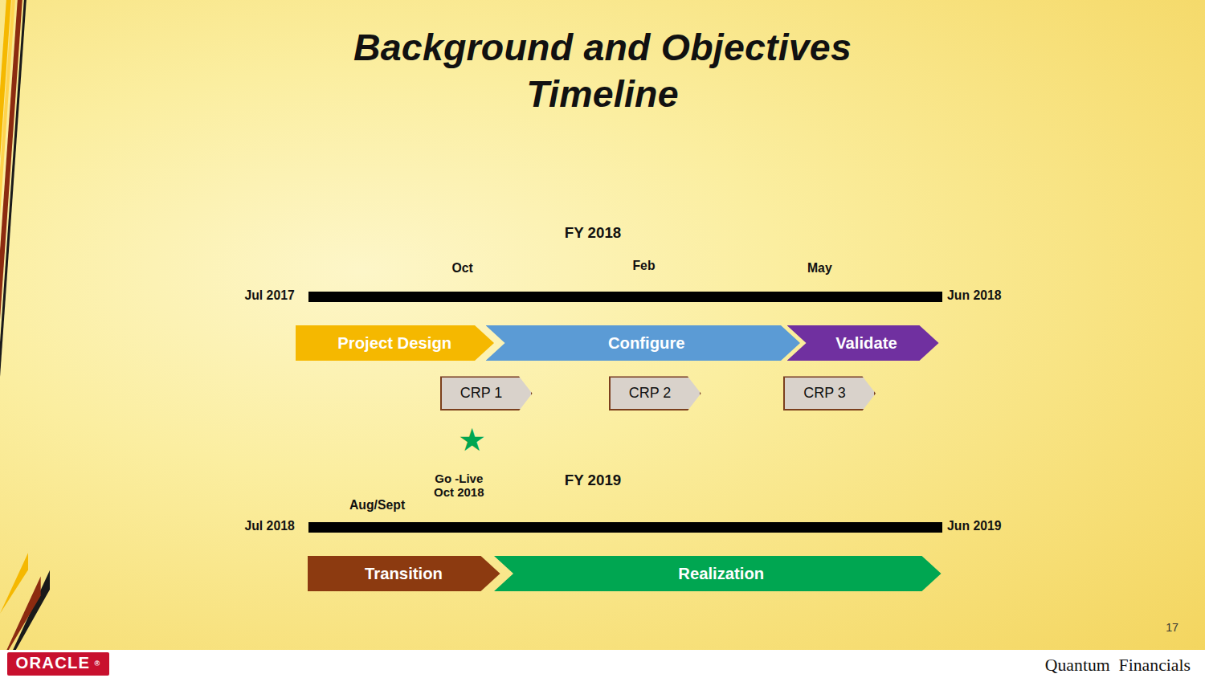Background and Objectives
Timeline
FY 2018
Oct
Feb
May
Jul 2017
Jun 2018
Project Design
Configure
Validate
CRP 1
CRP 2
CRP 3
★
Go -Live
Oct 2018
FY 2019
Aug/Sept
Jul 2018
Jun 2019
Transition
Realization
17
ORACLE®
Quantum Financials